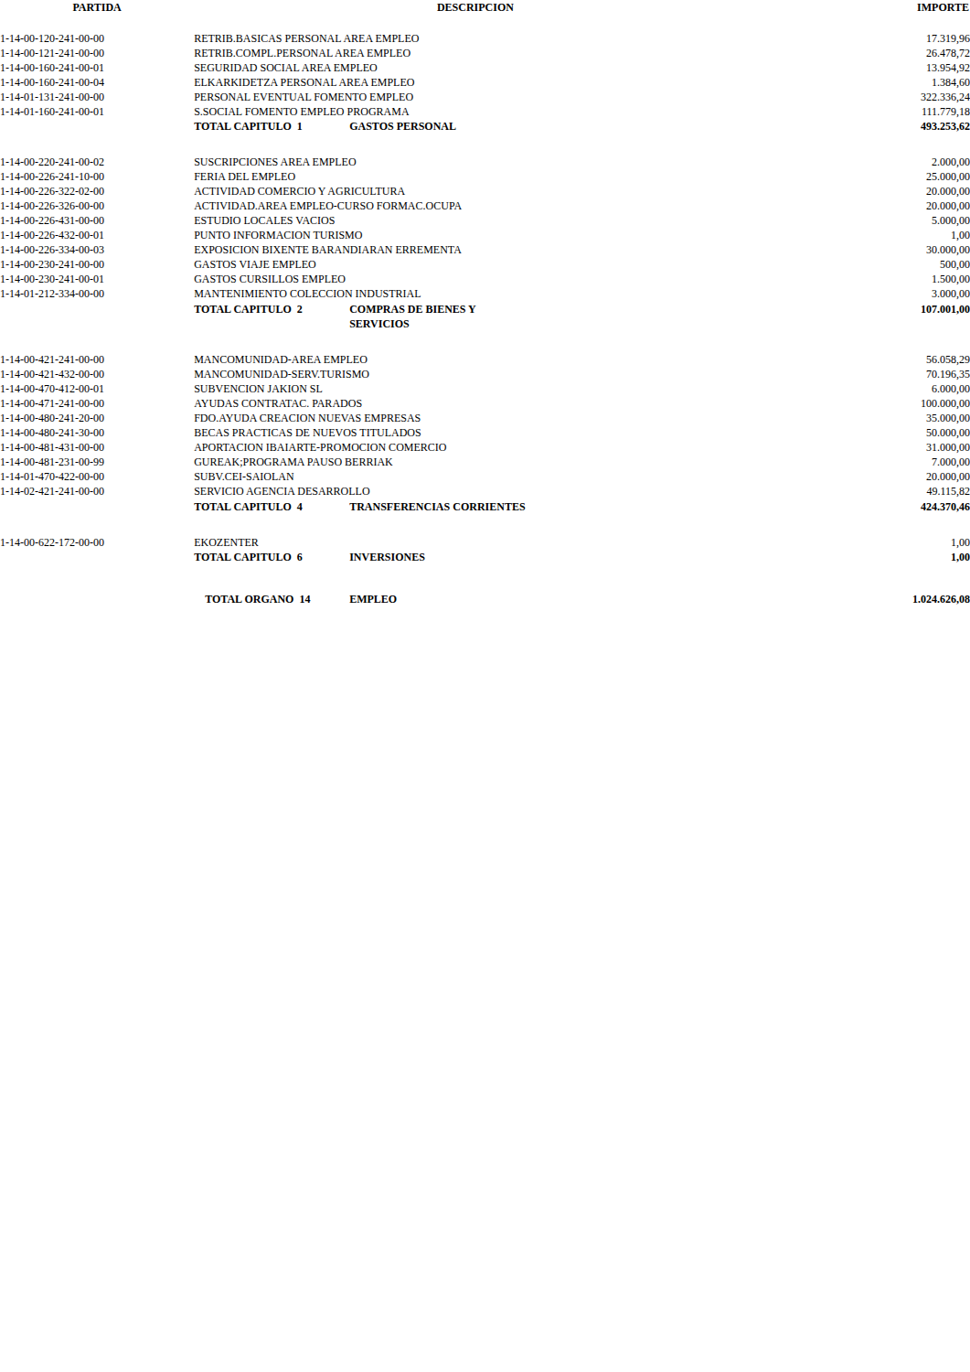| PARTIDA | DESCRIPCION | IMPORTE |
| --- | --- | --- |
| 1-14-00-120-241-00-00 | RETRIB.BASICAS PERSONAL AREA EMPLEO | 17.319,96 |
| 1-14-00-121-241-00-00 | RETRIB.COMPL.PERSONAL AREA EMPLEO | 26.478,72 |
| 1-14-00-160-241-00-01 | SEGURIDAD SOCIAL AREA EMPLEO | 13.954,92 |
| 1-14-00-160-241-00-04 | ELKARKIDETZA PERSONAL AREA EMPLEO | 1.384,60 |
| 1-14-01-131-241-00-00 | PERSONAL EVENTUAL FOMENTO EMPLEO | 322.336,24 |
| 1-14-01-160-241-00-01 | S.SOCIAL FOMENTO EMPLEO PROGRAMA | 111.779,18 |
| | TOTAL CAPITULO 1 GASTOS PERSONAL | 493.253,62 |
| 1-14-00-220-241-00-02 | SUSCRIPCIONES AREA EMPLEO | 2.000,00 |
| 1-14-00-226-241-10-00 | FERIA DEL EMPLEO | 25.000,00 |
| 1-14-00-226-322-02-00 | ACTIVIDAD COMERCIO Y AGRICULTURA | 20.000,00 |
| 1-14-00-226-326-00-00 | ACTIVIDAD.AREA EMPLEO-CURSO FORMAC.OCUPA | 20.000,00 |
| 1-14-00-226-431-00-00 | ESTUDIO LOCALES VACIOS | 5.000,00 |
| 1-14-00-226-432-00-01 | PUNTO INFORMACION TURISMO | 1,00 |
| 1-14-00-226-334-00-03 | EXPOSICION BIXENTE BARANDIARAN ERREMENTA | 30.000,00 |
| 1-14-00-230-241-00-00 | GASTOS VIAJE EMPLEO | 500,00 |
| 1-14-00-230-241-00-01 | GASTOS CURSILLOS EMPLEO | 1.500,00 |
| 1-14-01-212-334-00-00 | MANTENIMIENTO COLECCION INDUSTRIAL | 3.000,00 |
| | TOTAL CAPITULO 2 COMPRAS DE BIENES Y | 107.001,00 |
| | SERVICIOS | |
| 1-14-00-421-241-00-00 | MANCOMUNIDAD-AREA EMPLEO | 56.058,29 |
| 1-14-00-421-432-00-00 | MANCOMUNIDAD-SERV.TURISMO | 70.196,35 |
| 1-14-00-470-412-00-01 | SUBVENCION JAKION SL | 6.000,00 |
| 1-14-00-471-241-00-00 | AYUDAS CONTRATAC. PARADOS | 100.000,00 |
| 1-14-00-480-241-20-00 | FDO.AYUDA CREACION NUEVAS EMPRESAS | 35.000,00 |
| 1-14-00-480-241-30-00 | BECAS PRACTICAS DE NUEVOS TITULADOS | 50.000,00 |
| 1-14-00-481-431-00-00 | APORTACION IBAIARTE-PROMOCION COMERCIO | 31.000,00 |
| 1-14-00-481-231-00-99 | GUREAK;PROGRAMA PAUSO BERRIAK | 7.000,00 |
| 1-14-01-470-422-00-00 | SUBV.CEI-SAIOLAN | 20.000,00 |
| 1-14-02-421-241-00-00 | SERVICIO AGENCIA DESARROLLO | 49.115,82 |
| | TOTAL CAPITULO 4 TRANSFERENCIAS CORRIENTES | 424.370,46 |
| 1-14-00-622-172-00-00 | EKOZENTER | 1,00 |
| | TOTAL CAPITULO 6 INVERSIONES | 1,00 |
| | TOTAL ORGANO 14 EMPLEO | 1.024.626,08 |